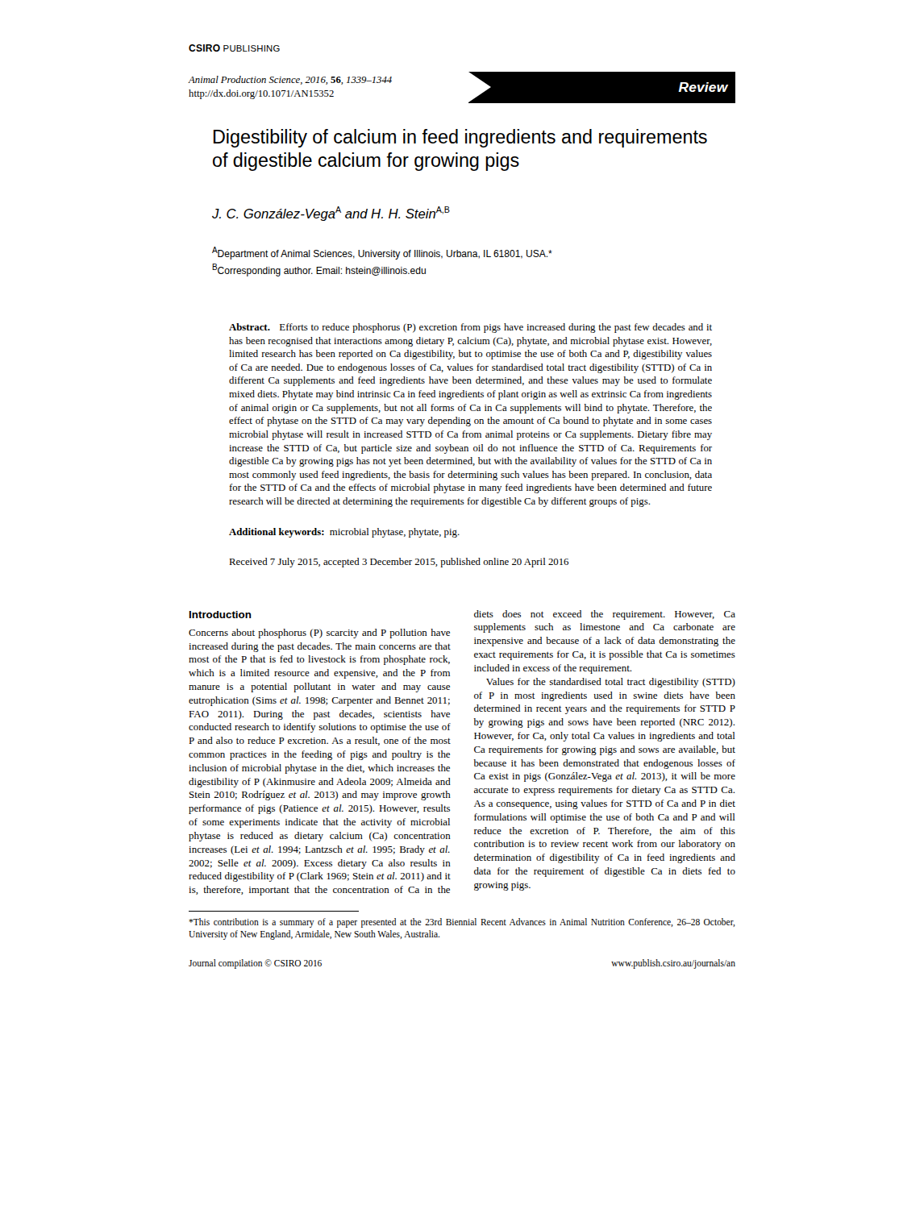CSIRO PUBLISHING
Animal Production Science, 2016, 56, 1339–1344
http://dx.doi.org/10.1071/AN15352
Review
Digestibility of calcium in feed ingredients and requirements
of digestible calcium for growing pigs
J. C. González-VegaA and H. H. SteinA,B
ADepartment of Animal Sciences, University of Illinois, Urbana, IL 61801, USA.*
BCorresponding author. Email: hstein@illinois.edu
Abstract. Efforts to reduce phosphorus (P) excretion from pigs have increased during the past few decades and it has been recognised that interactions among dietary P, calcium (Ca), phytate, and microbial phytase exist. However, limited research has been reported on Ca digestibility, but to optimise the use of both Ca and P, digestibility values of Ca are needed. Due to endogenous losses of Ca, values for standardised total tract digestibility (STTD) of Ca in different Ca supplements and feed ingredients have been determined, and these values may be used to formulate mixed diets. Phytate may bind intrinsic Ca in feed ingredients of plant origin as well as extrinsic Ca from ingredients of animal origin or Ca supplements, but not all forms of Ca in Ca supplements will bind to phytate. Therefore, the effect of phytase on the STTD of Ca may vary depending on the amount of Ca bound to phytate and in some cases microbial phytase will result in increased STTD of Ca from animal proteins or Ca supplements. Dietary fibre may increase the STTD of Ca, but particle size and soybean oil do not influence the STTD of Ca. Requirements for digestible Ca by growing pigs has not yet been determined, but with the availability of values for the STTD of Ca in most commonly used feed ingredients, the basis for determining such values has been prepared. In conclusion, data for the STTD of Ca and the effects of microbial phytase in many feed ingredients have been determined and future research will be directed at determining the requirements for digestible Ca by different groups of pigs.
Additional keywords: microbial phytase, phytate, pig.
Received 7 July 2015, accepted 3 December 2015, published online 20 April 2016
Introduction
Concerns about phosphorus (P) scarcity and P pollution have increased during the past decades. The main concerns are that most of the P that is fed to livestock is from phosphate rock, which is a limited resource and expensive, and the P from manure is a potential pollutant in water and may cause eutrophication (Sims et al. 1998; Carpenter and Bennet 2011; FAO 2011). During the past decades, scientists have conducted research to identify solutions to optimise the use of P and also to reduce P excretion. As a result, one of the most common practices in the feeding of pigs and poultry is the inclusion of microbial phytase in the diet, which increases the digestibility of P (Akinmusire and Adeola 2009; Almeida and Stein 2010; Rodríguez et al. 2013) and may improve growth performance of pigs (Patience et al. 2015). However, results of some experiments indicate that the activity of microbial phytase is reduced as dietary calcium (Ca) concentration increases (Lei et al. 1994; Lantzsch et al. 1995; Brady et al. 2002; Selle et al. 2009). Excess dietary Ca also results in reduced digestibility of P (Clark 1969; Stein et al. 2011) and it is, therefore, important that the concentration of Ca in the diets does not exceed the requirement. However, Ca supplements such as limestone and Ca carbonate are inexpensive and because of a lack of data demonstrating the exact requirements for Ca, it is possible that Ca is sometimes included in excess of the requirement.
Values for the standardised total tract digestibility (STTD) of P in most ingredients used in swine diets have been determined in recent years and the requirements for STTD P by growing pigs and sows have been reported (NRC 2012). However, for Ca, only total Ca values in ingredients and total Ca requirements for growing pigs and sows are available, but because it has been demonstrated that endogenous losses of Ca exist in pigs (González-Vega et al. 2013), it will be more accurate to express requirements for dietary Ca as STTD Ca. As a consequence, using values for STTD of Ca and P in diet formulations will optimise the use of both Ca and P and will reduce the excretion of P. Therefore, the aim of this contribution is to review recent work from our laboratory on determination of digestibility of Ca in feed ingredients and data for the requirement of digestible Ca in diets fed to growing pigs.
*This contribution is a summary of a paper presented at the 23rd Biennial Recent Advances in Animal Nutrition Conference, 26–28 October, University of New England, Armidale, New South Wales, Australia.
Journal compilation © CSIRO 2016
www.publish.csiro.au/journals/an